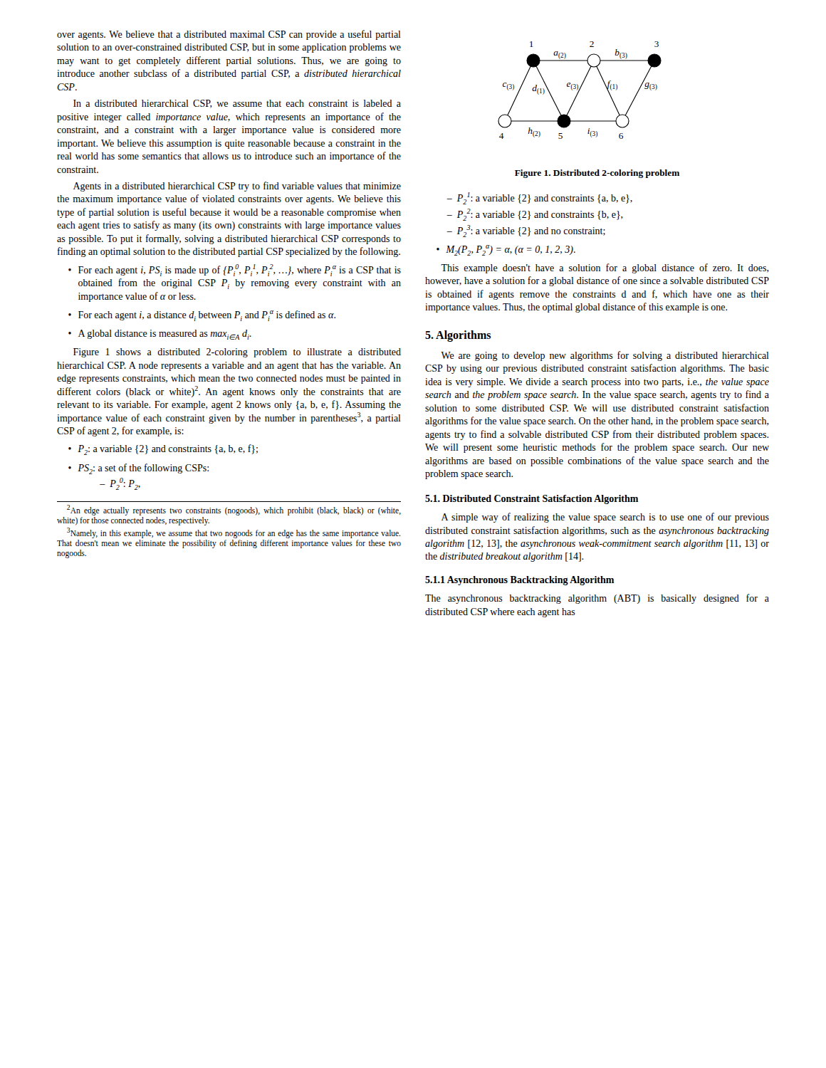over agents. We believe that a distributed maximal CSP can provide a useful partial solution to an over-constrained distributed CSP, but in some application problems we may want to get completely different partial solutions. Thus, we are going to introduce another subclass of a distributed partial CSP, a distributed hierarchical CSP.
In a distributed hierarchical CSP, we assume that each constraint is labeled a positive integer called importance value, which represents an importance of the constraint, and a constraint with a larger importance value is considered more important. We believe this assumption is quite reasonable because a constraint in the real world has some semantics that allows us to introduce such an importance of the constraint.
Agents in a distributed hierarchical CSP try to find variable values that minimize the maximum importance value of violated constraints over agents. We believe this type of partial solution is useful because it would be a reasonable compromise when each agent tries to satisfy as many (its own) constraints with large importance values as possible. To put it formally, solving a distributed hierarchical CSP corresponds to finding an optimal solution to the distributed partial CSP specialized by the following.
For each agent i, PSi is made up of {Pi0, Pi1, Pi2, …}, where Piα is a CSP that is obtained from the original CSP Pi by removing every constraint with an importance value of α or less.
For each agent i, a distance di between Pi and Piα is defined as α.
A global distance is measured as maxi∈A di.
Figure 1 shows a distributed 2-coloring problem to illustrate a distributed hierarchical CSP. A node represents a variable and an agent that has the variable. An edge represents constraints, which mean the two connected nodes must be painted in different colors (black or white)2. An agent knows only the constraints that are relevant to its variable. For example, agent 2 knows only {a, b, e, f}. Assuming the importance value of each constraint given by the number in parentheses3, a partial CSP of agent 2, for example, is:
P2: a variable {2} and constraints {a, b, e, f};
PS2: a set of the following CSPs:
P20: P2,
2An edge actually represents two constraints (nogoods), which prohibit (black, black) or (white, white) for those connected nodes, respectively.
3Namely, in this example, we assume that two nogoods for an edge has the same importance value. That doesn't mean we eliminate the possibility of defining different importance values for these two nogoods.
1 2 3 4 5 6 a(2) b(3) c(3) d(1) e(3) f(1) g(3) h(2) i(3)
Figure 1. Distributed 2-coloring problem
P21: a variable {2} and constraints {a, b, e},
P22: a variable {2} and constraints {b, e},
P23: a variable {2} and no constraint;
M2(P2, P2α) = α, (α = 0, 1, 2, 3).
This example doesn't have a solution for a global distance of zero. It does, however, have a solution for a global distance of one since a solvable distributed CSP is obtained if agents remove the constraints d and f, which have one as their importance values. Thus, the optimal global distance of this example is one.
5. Algorithms
We are going to develop new algorithms for solving a distributed hierarchical CSP by using our previous distributed constraint satisfaction algorithms. The basic idea is very simple. We divide a search process into two parts, i.e., the value space search and the problem space search. In the value space search, agents try to find a solution to some distributed CSP. We will use distributed constraint satisfaction algorithms for the value space search. On the other hand, in the problem space search, agents try to find a solvable distributed CSP from their distributed problem spaces. We will present some heuristic methods for the problem space search. Our new algorithms are based on possible combinations of the value space search and the problem space search.
5.1. Distributed Constraint Satisfaction Algorithm
A simple way of realizing the value space search is to use one of our previous distributed constraint satisfaction algorithms, such as the asynchronous backtracking algorithm [12, 13], the asynchronous weak-commitment search algorithm [11, 13] or the distributed breakout algorithm [14].
5.1.1 Asynchronous Backtracking Algorithm
The asynchronous backtracking algorithm (ABT) is basically designed for a distributed CSP where each agent has